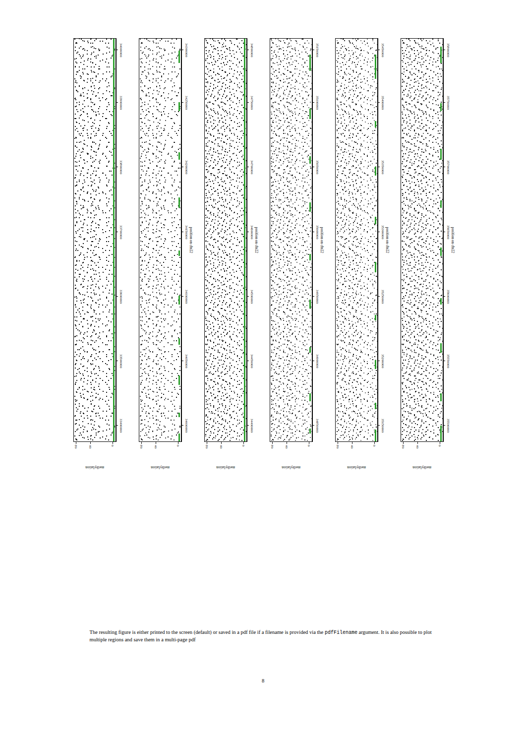methylation
80
40
0
33400000
33500000
33600000
33700000
33800000
33900000
34000000
methylation
80
40
0
34000000
34050000
34100000
34150000
34200000
34250000
34300000
position on chr22
methylation
80
40
0
34400000
34450000
34500000
34600000
34700000
34750000
34800000
position on chr22
methylation
80
40
0
34850000
34900000
34950000
35000000
35050000
35100000
35150000
position on chr22
methylation
80
40
0
35150000
35200000
35250000
35300000
35350000
35400000
35450000
position on chr22
methylation
80
40
0
35500000
35550000
35600000
35650000
35700000
35750000
35800000
position on chr22
The resulting figure is either printed to the screen (default) or saved in a pdf file if a filename is provided via the pdfFilename argument. It is also possible to plot multiple regions and save them in a multi-page pdf
8